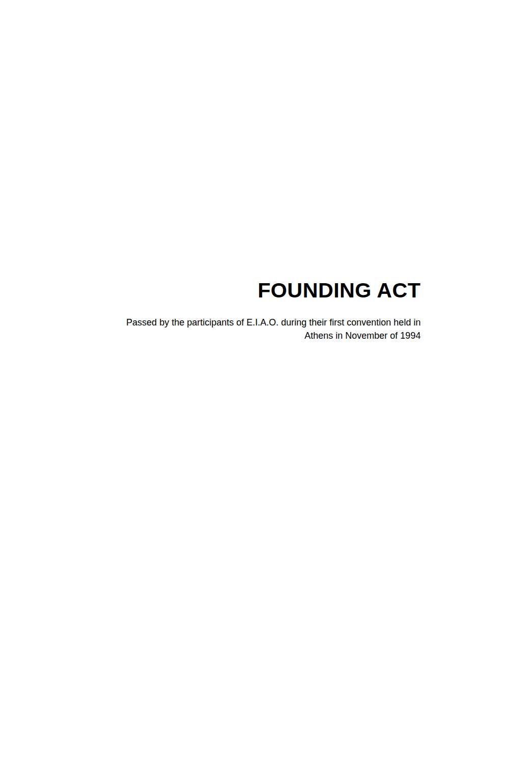FOUNDING ACT
Passed by the participants of E.I.A.O. during their first convention held in Athens in November of 1994